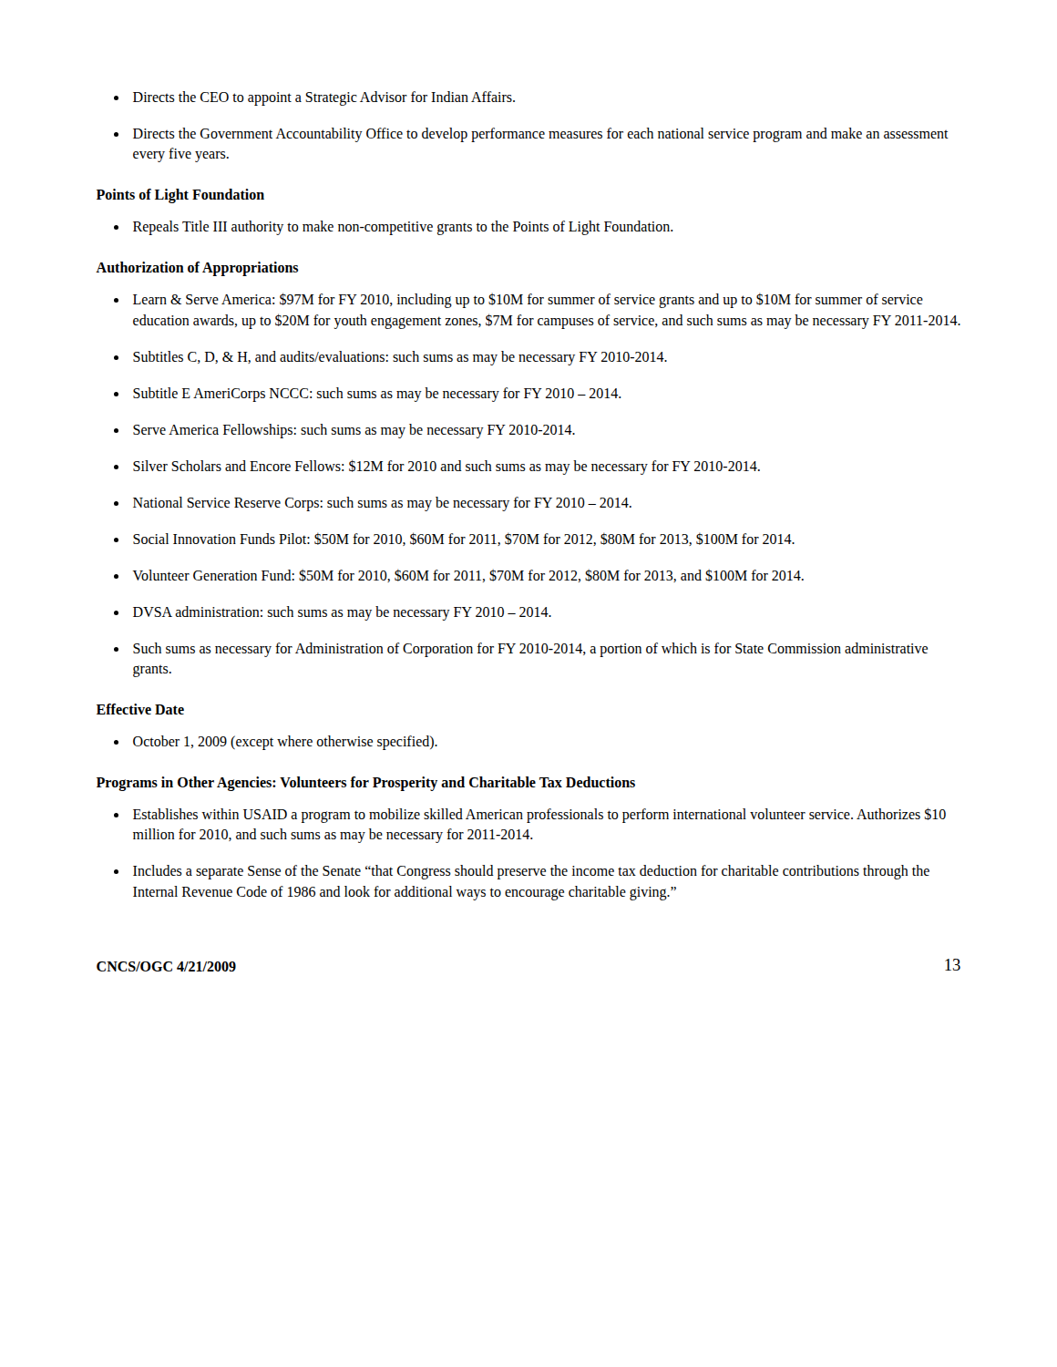Directs the CEO to appoint a Strategic Advisor for Indian Affairs.
Directs the Government Accountability Office to develop performance measures for each national service program and make an assessment every five years.
Points of Light Foundation
Repeals Title III authority to make non-competitive grants to the Points of Light Foundation.
Authorization of Appropriations
Learn & Serve America: $97M for FY 2010, including up to $10M for summer of service grants and up to $10M for summer of service education awards, up to $20M for youth engagement zones, $7M for campuses of service, and such sums as may be necessary FY 2011-2014.
Subtitles C, D, & H, and audits/evaluations: such sums as may be necessary FY 2010-2014.
Subtitle E AmeriCorps NCCC: such sums as may be necessary for FY 2010 – 2014.
Serve America Fellowships: such sums as may be necessary FY 2010-2014.
Silver Scholars and Encore Fellows: $12M for 2010 and such sums as may be necessary for FY 2010-2014.
National Service Reserve Corps: such sums as may be necessary for FY 2010 – 2014.
Social Innovation Funds Pilot: $50M for 2010, $60M for 2011, $70M for 2012, $80M for 2013, $100M for 2014.
Volunteer Generation Fund: $50M for 2010, $60M for 2011, $70M for 2012, $80M for 2013, and $100M for 2014.
DVSA administration: such sums as may be necessary FY 2010 – 2014.
Such sums as necessary for Administration of Corporation for FY 2010-2014, a portion of which is for State Commission administrative grants.
Effective Date
October 1, 2009 (except where otherwise specified).
Programs in Other Agencies: Volunteers for Prosperity and Charitable Tax Deductions
Establishes within USAID a program to mobilize skilled American professionals to perform international volunteer service. Authorizes $10 million for 2010, and such sums as may be necessary for 2011-2014.
Includes a separate Sense of the Senate “that Congress should preserve the income tax deduction for charitable contributions through the Internal Revenue Code of 1986 and look for additional ways to encourage charitable giving.”
CNCS/OGC 4/21/2009 13